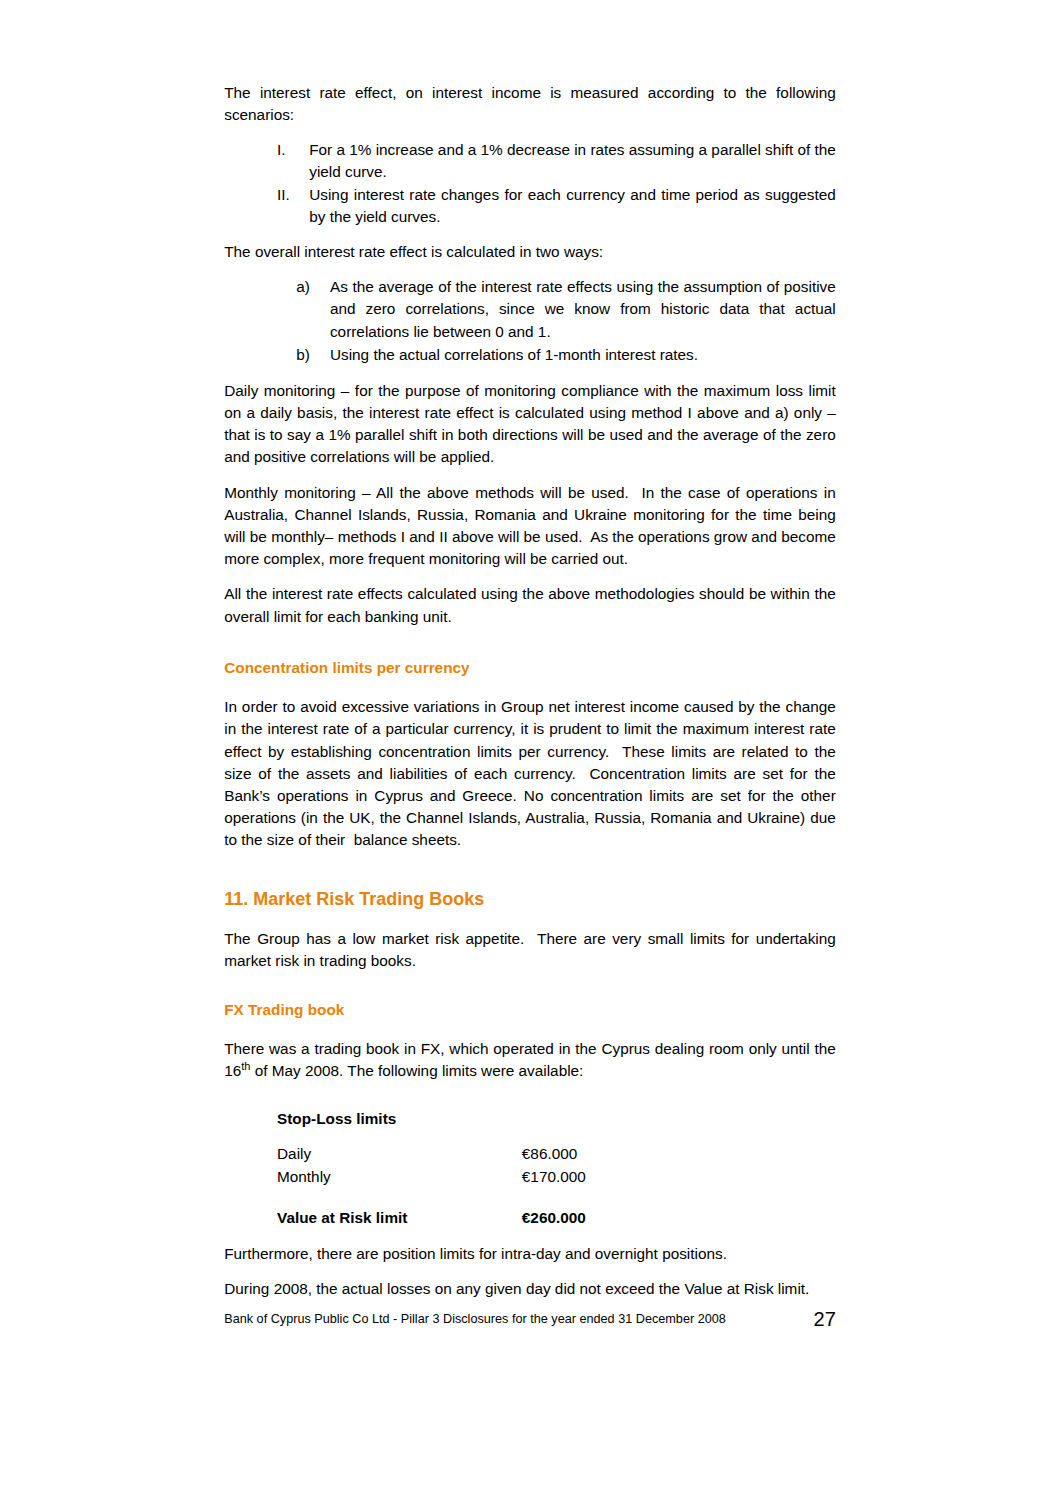The interest rate effect, on interest income is measured according to the following scenarios:
I. For a 1% increase and a 1% decrease in rates assuming a parallel shift of the yield curve.
II. Using interest rate changes for each currency and time period as suggested by the yield curves.
The overall interest rate effect is calculated in two ways:
a) As the average of the interest rate effects using the assumption of positive and zero correlations, since we know from historic data that actual correlations lie between 0 and 1.
b) Using the actual correlations of 1-month interest rates.
Daily monitoring – for the purpose of monitoring compliance with the maximum loss limit on a daily basis, the interest rate effect is calculated using method I above and a) only – that is to say a 1% parallel shift in both directions will be used and the average of the zero and positive correlations will be applied.
Monthly monitoring – All the above methods will be used. In the case of operations in Australia, Channel Islands, Russia, Romania and Ukraine monitoring for the time being will be monthly– methods I and II above will be used. As the operations grow and become more complex, more frequent monitoring will be carried out.
All the interest rate effects calculated using the above methodologies should be within the overall limit for each banking unit.
Concentration limits per currency
In order to avoid excessive variations in Group net interest income caused by the change in the interest rate of a particular currency, it is prudent to limit the maximum interest rate effect by establishing concentration limits per currency. These limits are related to the size of the assets and liabilities of each currency. Concentration limits are set for the Bank’s operations in Cyprus and Greece. No concentration limits are set for the other operations (in the UK, the Channel Islands, Australia, Russia, Romania and Ukraine) due to the size of their balance sheets.
11. Market Risk Trading Books
The Group has a low market risk appetite. There are very small limits for undertaking market risk in trading books.
FX Trading book
There was a trading book in FX, which operated in the Cyprus dealing room only until the 16th of May 2008. The following limits were available:
Stop-Loss limits
| Daily | €86.000 |
| Monthly | €170.000 |
| Value at Risk limit | €260.000 |
Furthermore, there are position limits for intra-day and overnight positions.
During 2008, the actual losses on any given day did not exceed the Value at Risk limit.
Bank of Cyprus Public Co Ltd - Pillar 3 Disclosures for the year ended 31 December 2008 27